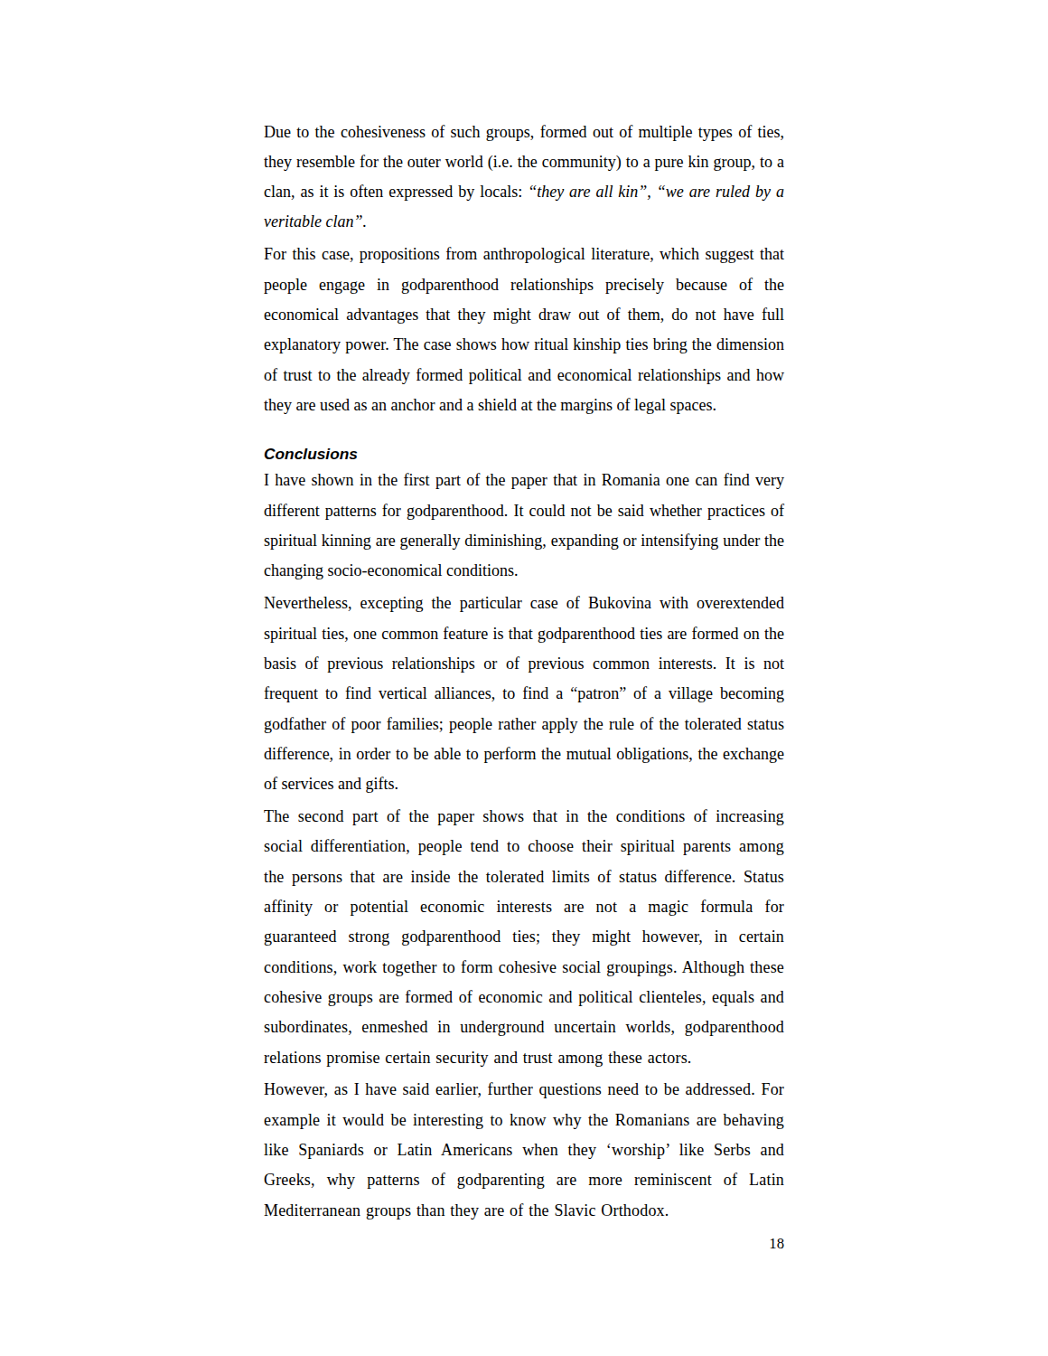Due to the cohesiveness of such groups, formed out of multiple types of ties, they resemble for the outer world (i.e. the community) to a pure kin group, to a clan, as it is often expressed by locals: “they are all kin”, “we are ruled by a veritable clan”.
For this case, propositions from anthropological literature, which suggest that people engage in godparenthood relationships precisely because of the economical advantages that they might draw out of them, do not have full explanatory power. The case shows how ritual kinship ties bring the dimension of trust to the already formed political and economical relationships and how they are used as an anchor and a shield at the margins of legal spaces.
Conclusions
I have shown in the first part of the paper that in Romania one can find very different patterns for godparenthood. It could not be said whether practices of spiritual kinning are generally diminishing, expanding or intensifying under the changing socio-economical conditions.
Nevertheless, excepting the particular case of Bukovina with overextended spiritual ties, one common feature is that godparenthood ties are formed on the basis of previous relationships or of previous common interests. It is not frequent to find vertical alliances, to find a “patron” of a village becoming godfather of poor families; people rather apply the rule of the tolerated status difference, in order to be able to perform the mutual obligations, the exchange of services and gifts.
The second part of the paper shows that in the conditions of increasing social differentiation, people tend to choose their spiritual parents among the persons that are inside the tolerated limits of status difference. Status affinity or potential economic interests are not a magic formula for guaranteed strong godparenthood ties; they might however, in certain conditions, work together to form cohesive social groupings. Although these cohesive groups are formed of economic and political clienteles, equals and subordinates, enmeshed in underground uncertain worlds, godparenthood relations promise certain security and trust among these actors.
However, as I have said earlier, further questions need to be addressed. For example it would be interesting to know why the Romanians are behaving like Spaniards or Latin Americans when they ‘worship’ like Serbs and Greeks, why patterns of godparenting are more reminiscent of Latin Mediterranean groups than they are of the Slavic Orthodox.
18